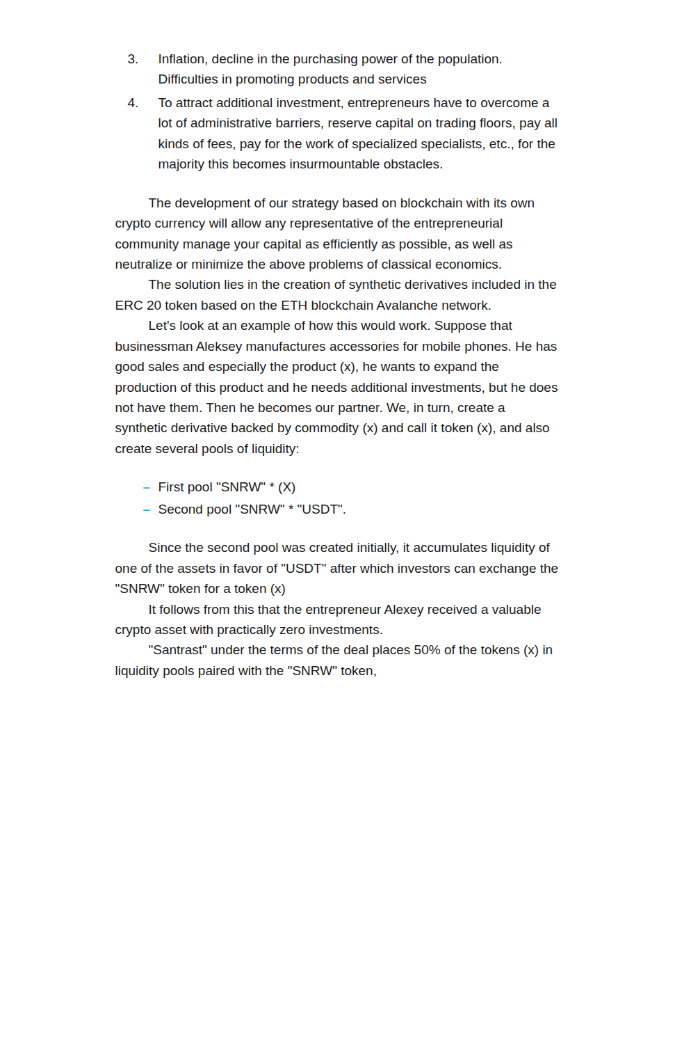Inflation, decline in the purchasing power of the population. Difficulties in promoting products and services
To attract additional investment, entrepreneurs have to overcome a lot of administrative barriers, reserve capital on trading floors, pay all kinds of fees, pay for the work of specialized specialists, etc., for the majority this becomes insurmountable obstacles.
The development of our strategy based on blockchain with its own crypto currency will allow any representative of the entrepreneurial community manage your capital as efficiently as possible, as well as neutralize or minimize the above problems of classical economics.
The solution lies in the creation of synthetic derivatives included in the ERC 20 token based on the ETH blockchain Avalanche network.
Let's look at an example of how this would work. Suppose that businessman Aleksey manufactures accessories for mobile phones. He has good sales and especially the product (x), he wants to expand the production of this product and he needs additional investments, but he does not have them. Then he becomes our partner. We, in turn, create a synthetic derivative backed by commodity (x) and call it token (x), and also create several pools of liquidity:
First pool "SNRW" * (X)
Second pool "SNRW" * "USDT".
Since the second pool was created initially, it accumulates liquidity of one of the assets in favor of "USDT" after which investors can exchange the "SNRW" token for a token (x)
It follows from this that the entrepreneur Alexey received a valuable crypto asset with practically zero investments.
"Santrast" under the terms of the deal places 50% of the tokens (x) in liquidity pools paired with the "SNRW" token,